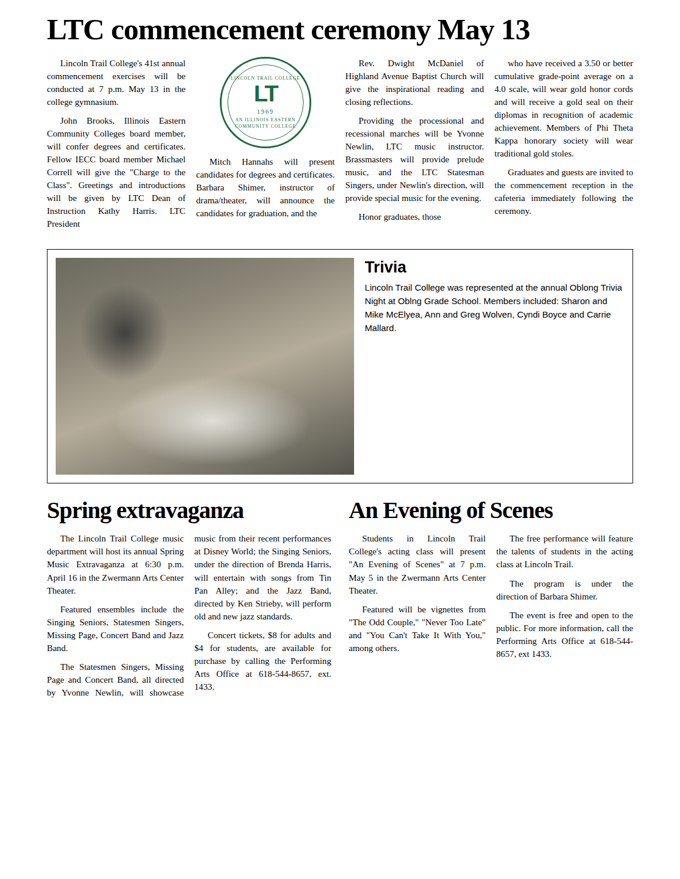LTC commencement ceremony May 13
Lincoln Trail College's 41st annual commencement exercises will be conducted at 7 p.m. May 13 in the college gymnasium.
John Brooks, Illinois Eastern Community Colleges board member, will confer degrees and certificates. Fellow IECC board member Michael Correll will give the "Charge to the Class". Greetings and introductions will be given by LTC Dean of Instruction Kathy Harris. LTC President
LINCOLN TRAIL COLLEGE
LT
1969
AN ILLINOIS EASTERN COMMUNITY COLLEGE
Mitch Hannahs will present candidates for degrees and certificates. Barbara Shimer, instructor of drama/theater, will announce the candidates for graduation, and the
Rev. Dwight McDaniel of Highland Avenue Baptist Church will give the inspirational reading and closing reflections.
Providing the processional and recessional marches will be Yvonne Newlin, LTC music instructor. Brassmasters will provide prelude music, and the LTC Statesman Singers, under Newlin's direction, will provide special music for the evening.
Honor graduates, those
who have received a 3.50 or better cumulative grade-point average on a 4.0 scale, will wear gold honor cords and will receive a gold seal on their diplomas in recognition of academic achievement. Members of Phi Theta Kappa honorary society will wear traditional gold stoles.
Graduates and guests are invited to the commencement reception in the cafeteria immediately following the ceremony.
Trivia
Lincoln Trail College was represented at the annual Oblong Trivia Night at Oblng Grade School. Members included: Sharon and Mike McElyea, Ann and Greg Wolven, Cyndi Boyce and Carrie Mallard.
Spring extravaganza
The Lincoln Trail College music department will host its annual Spring Music Extravaganza at 6:30 p.m. April 16 in the Zwermann Arts Center Theater.
Featured ensembles include the Singing Seniors, Statesmen Singers, Missing Page, Concert Band and Jazz Band.
The Statesmen Singers, Missing Page and Concert Band, all directed by Yvonne Newlin, will showcase music from their recent performances at Disney World; the Singing Seniors, under the direction of Brenda Harris, will entertain with songs from Tin Pan Alley; and the Jazz Band, directed by Ken Strieby, will perform old and new jazz standards.
Concert tickets, $8 for adults and $4 for students, are available for purchase by calling the Performing Arts Office at 618-544-8657, ext. 1433.
An Evening of Scenes
Students in Lincoln Trail College's acting class will present "An Evening of Scenes" at 7 p.m. May 5 in the Zwermann Arts Center Theater.
Featured will be vignettes from "The Odd Couple," "Never Too Late" and "You Can't Take It With You," among others.
The free performance will feature the talents of students in the acting class at Lincoln Trail.
The program is under the direction of Barbara Shimer.
The event is free and open to the public. For more information, call the Performing Arts Office at 618-544-8657, ext 1433.